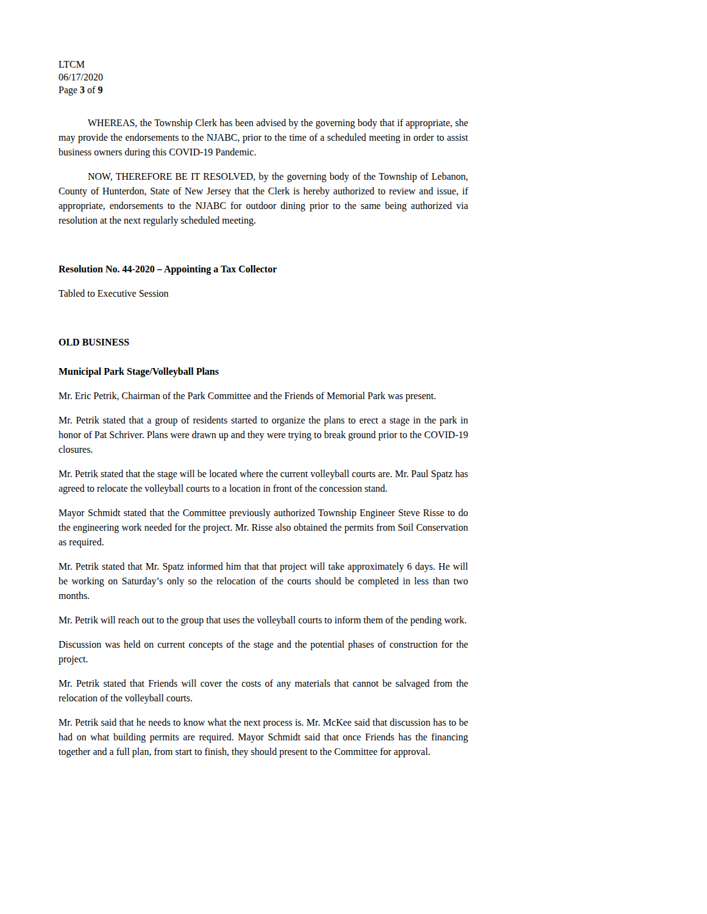LTCM
06/17/2020
Page 3 of 9
WHEREAS, the Township Clerk has been advised by the governing body that if appropriate, she may provide the endorsements to the NJABC, prior to the time of a scheduled meeting in order to assist business owners during this COVID-19 Pandemic.
NOW, THEREFORE BE IT RESOLVED, by the governing body of the Township of Lebanon, County of Hunterdon, State of New Jersey that the Clerk is hereby authorized to review and issue, if appropriate, endorsements to the NJABC for outdoor dining prior to the same being authorized via resolution at the next regularly scheduled meeting.
Resolution No. 44-2020 – Appointing a Tax Collector
Tabled to Executive Session
OLD BUSINESS
Municipal Park Stage/Volleyball Plans
Mr. Eric Petrik, Chairman of the Park Committee and the Friends of Memorial Park was present.
Mr. Petrik stated that a group of residents started to organize the plans to erect a stage in the park in honor of Pat Schriver. Plans were drawn up and they were trying to break ground prior to the COVID-19 closures.
Mr. Petrik stated that the stage will be located where the current volleyball courts are. Mr. Paul Spatz has agreed to relocate the volleyball courts to a location in front of the concession stand.
Mayor Schmidt stated that the Committee previously authorized Township Engineer Steve Risse to do the engineering work needed for the project. Mr. Risse also obtained the permits from Soil Conservation as required.
Mr. Petrik stated that Mr. Spatz informed him that that project will take approximately 6 days. He will be working on Saturday’s only so the relocation of the courts should be completed in less than two months.
Mr. Petrik will reach out to the group that uses the volleyball courts to inform them of the pending work.
Discussion was held on current concepts of the stage and the potential phases of construction for the project.
Mr. Petrik stated that Friends will cover the costs of any materials that cannot be salvaged from the relocation of the volleyball courts.
Mr. Petrik said that he needs to know what the next process is. Mr. McKee said that discussion has to be had on what building permits are required. Mayor Schmidt said that once Friends has the financing together and a full plan, from start to finish, they should present to the Committee for approval.